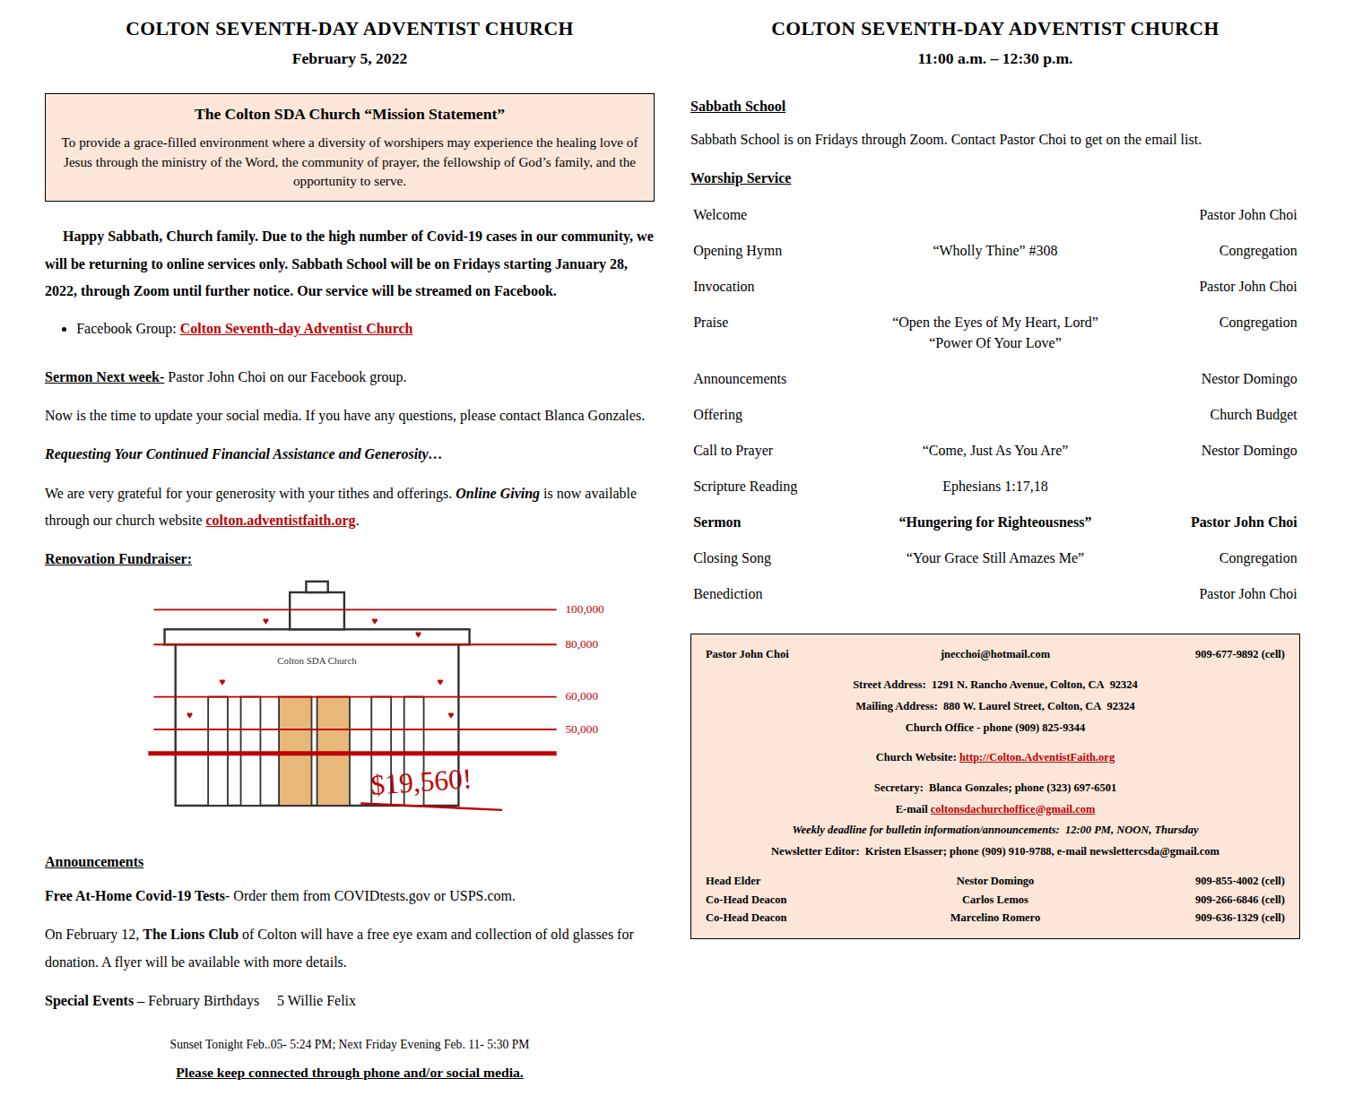COLTON SEVENTH-DAY ADVENTIST CHURCH
February 5, 2022
The Colton SDA Church “Mission Statement”
To provide a grace-filled environment where a diversity of worshipers may experience the healing love of Jesus through the ministry of the Word, the community of prayer, the fellowship of God’s family, and the opportunity to serve.
Happy Sabbath, Church family. Due to the high number of Covid-19 cases in our community, we will be returning to online services only. Sabbath School will be on Fridays starting January 28, 2022, through Zoom until further notice. Our service will be streamed on Facebook.
Facebook Group: Colton Seventh-day Adventist Church
Sermon Next week- Pastor John Choi on our Facebook group.
Now is the time to update your social media. If you have any questions, please contact Blanca Gonzales.
Requesting Your Continued Financial Assistance and Generosity…
We are very grateful for your generosity with your tithes and offerings. Online Giving is now available through our church website colton.adventistfaith.org.
Renovation Fundraiser:
Colton SDA Church 100,000 80,000 60,000 50,000 $19,560! ♥ ♥ ♥ ♥ ♥ ♥ ♥
Announcements
Free At-Home Covid-19 Tests- Order them from COVIDtests.gov or USPS.com.
On February 12, The Lions Club of Colton will have a free eye exam and collection of old glasses for donation. A flyer will be available with more details.
Special Events – February Birthdays 5 Willie Felix
Sunset Tonight Feb..05- 5:24 PM; Next Friday Evening Feb. 11- 5:30 PM Please keep connected through phone and/or social media.
COLTON SEVENTH-DAY ADVENTIST CHURCH
11:00 a.m. – 12:30 p.m.
Sabbath School
Sabbath School is on Fridays through Zoom. Contact Pastor Choi to get on the email list.
Worship Service
| Welcome | | Pastor John Choi |
| Opening Hymn | “Wholly Thine” #308 | Congregation |
| Invocation | | Pastor John Choi |
| Praise | “Open the Eyes of My Heart, Lord” “Power Of Your Love” | Congregation |
| Announcements | | Nestor Domingo |
| Offering | | Church Budget |
| Call to Prayer | “Come, Just As You Are” | Nestor Domingo |
| Scripture Reading | Ephesians 1:17,18 | |
| Sermon | “Hungering for Righteousness” | Pastor John Choi |
| Closing Song | “Your Grace Still Amazes Me” | Congregation |
| Benediction | | Pastor John Choi |
| Pastor John Choi | jnecchoi@hotmail.com | 909-677-9892 (cell) |
Street Address: 1291 N. Rancho Avenue, Colton, CA 92324
Mailing Address: 880 W. Laurel Street, Colton, CA 92324
Church Office - phone (909) 825-9344
Church Website: http://Colton.AdventistFaith.org
Secretary: Blanca Gonzales; phone (323) 697-6501
E-mail coltonsdachurchoffice@gmail.com
Weekly deadline for bulletin information/announcements: 12:00 PM, NOON, Thursday
Newsletter Editor: Kristen Elsasser; phone (909) 910-9788, e-mail newslettercsda@gmail.com
| Head Elder | Nestor Domingo | 909-855-4002 (cell) |
| Co-Head Deacon | Carlos Lemos | 909-266-6846 (cell) |
| Co-Head Deacon | Marcelino Romero | 909-636-1329 (cell) |